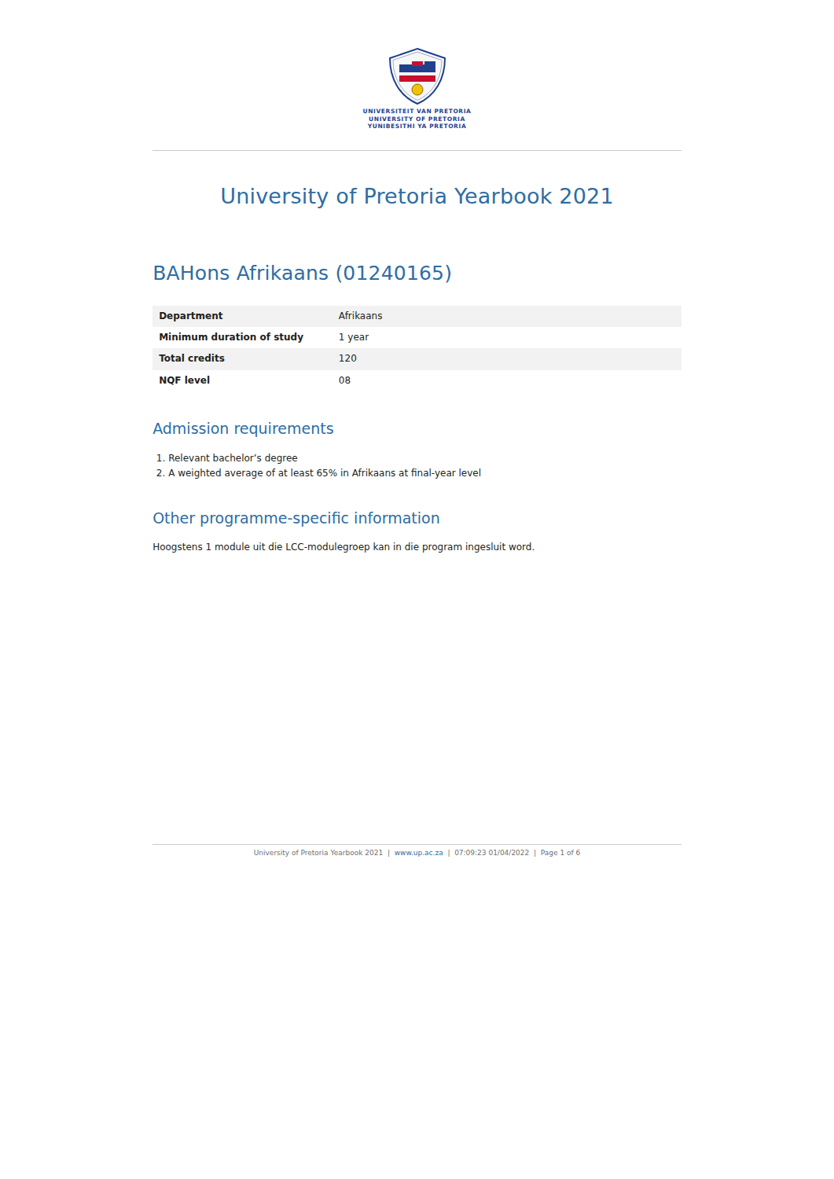UNIVERSITEIT VAN PRETORIA UNIVERSITY OF PRETORIA YUNIBESITHI YA PRETORIA
University of Pretoria Yearbook 2021
BAHons Afrikaans (01240165)
| Department | Afrikaans |
| Minimum duration of study | 1 year |
| Total credits | 120 |
| NQF level | 08 |
Admission requirements
Relevant bachelor’s degree
A weighted average of at least 65% in Afrikaans at final-year level
Other programme-specific information
Hoogstens 1 module uit die LCC-modulegroep kan in die program ingesluit word.
University of Pretoria Yearbook 2021 | www.up.ac.za | 07:09:23 01/04/2022 | Page 1 of 6